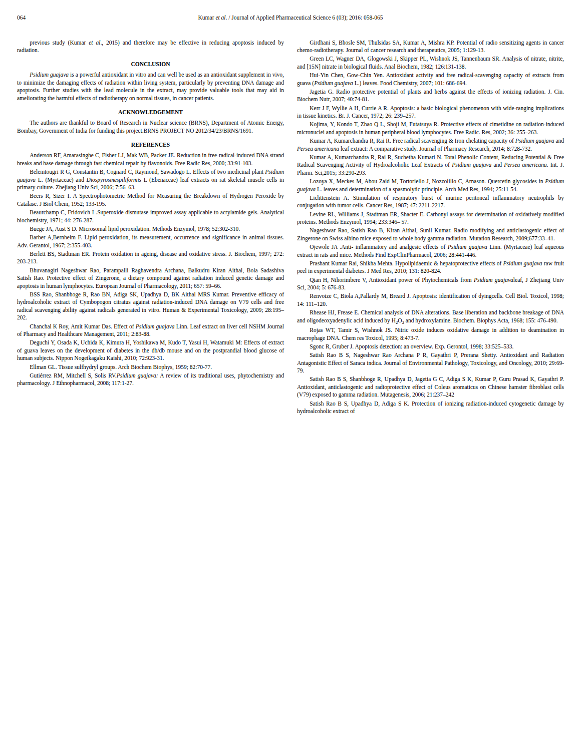064
Kumar et al. / Journal of Applied Pharmaceutical Science 6 (03); 2016: 058-065
previous study (Kumar et al., 2015) and therefore may be effective in reducing apoptosis induced by radiation.
Conclusion
Psidium guajava is a powerful antioxidant in vitro and can well be used as an antioxidant supplement in vivo, to minimize the damaging effects of radiation within living system, particularly by preventing DNA damage and apoptosis. Further studies with the lead molecule in the extract, may provide valuable tools that may aid in ameliorating the harmful effects of radiotherapy on normal tissues, in cancer patients.
Acknowledgement
The authors are thankful to Board of Research in Nuclear science (BRNS), Department of Atomic Energy, Bombay, Government of India for funding this project.BRNS PROJECT NO 2012/34/23/BRNS/1691.
References
Anderson RF, Amarasinghe C, Fisher LJ, Mak WB, Packer JE. Reduction in free-radical-induced DNA strand breaks and base damage through fast chemical repair by flavonoids. Free Radic Res, 2000; 33:91-103.
Belemtougri R G, Constantin B, Cognard C, Raymond, Sawadogo L. Effects of two medicinal plant Psidium guajava L. (Myrtaceae) and Diospyrosmespiliformis L (Ebenaceae) leaf extracts on rat skeletal muscle cells in primary culture. Zhejiang Univ Sci, 2006; 7:56–63.
Beers R, Sizer I. A Spectrophotometric Method for Measuring the Breakdown of Hydrogen Peroxide by Catalase. J Biol Chem, 1952; 133-195.
Beaurchamp C, Fridovich I .Superoxide dismutase improved assay applicable to acrylamide gels. Analytical biochemistry, 1971; 44: 276-287.
Buege JA, Aust S D. Microsomal lipid peroxidation. Methods Enzymol, 1978; 52:302-310.
Barber A,Bernheim F. Lipid peroxidation, its measurement, occurrence and significance in animal tissues. Adv. Gerantol, 1967; 2:355-403.
Berlett BS, Stadtman ER. Protein oxidation in ageing, disease and oxidative stress. J. Biochem, 1997; 272: 203-213.
Bhuvanagiri Nageshwar Rao, Parampalli Raghavendra Archana, Balkudru Kiran Aithal, Bola Sadashiva Satish Rao. Protective effect of Zingerone, a dietary compound against radiation induced genetic damage and apoptosis in human lymphocytes. European Journal of Pharmacology, 2011; 657: 59–66.
BSS Rao, Shanbhoge R, Rao BN, Adiga SK, Upadhya D, BK Aithal MRS Kumar. Preventive efficacy of hydroalcoholic extract of Cymbopogon citratus against radiation-induced DNA damage on V79 cells and free radical scavenging ability against radicals generated in vitro. Human & Experimental Toxicology, 2009; 28:195–202.
Chanchal K Roy, Amit Kumar Das. Effect of Psidium guajava Linn. Leaf extract on liver cell NSHM Journal of Pharmacy and Healthcare Management, 2011; 2:83-88.
Deguchi Y, Osada K, Uchida K, Kimura H, Yoshikawa M, Kudo T, Yasui H, Watamuki M: Effects of extract of guava leaves on the development of diabetes in the db/db mouse and on the postprandial blood glucose of human subjects. Nippon Nogeikagaku Kaishi, 2010; 72:923-31.
Ellman GL. Tissue sulfhydryl groups. Arch Biochem Biophys, 1959; 82:70-77.
Gutiérrez RM, Mitchell S, Solis RV.Psidium guajava: A review of its traditional uses, phytochemistry and pharmacology. J Ethnopharmacol, 2008; 117:1-27.
Girdhani S, Bhosle SM, Thulsidas SA, Kumar A, Mishra KP. Potential of radio sensitizing agents in cancer chemo-radiotherapy. Journal of cancer research and therapeutics, 2005; 1:129-13.
Green LC, Wagner DA, Glogowski J, Skipper PL, Wishnok JS, Tannenbaum SR. Analysis of nitrate, nitrite, and [15N] nitrate in biological fluids. Anal Biochem, 1982; 126:131-138.
Hui-Yin Chen, Gow-Chin Yen. Antioxidant activity and free radical-scavenging capacity of extracts from guava (Psidium guajava L.) leaves. Food Chemistry, 2007; 101: 686-694.
Jagetia G. Radio protective potential of plants and herbs against the effects of ionizing radiation. J. Cin. Biochem Nutr, 2007; 40:74-81.
Kerr J F, Wyllie A H, Currie A R. Apoptosis: a basic biological phenomenon with wide-ranging implications in tissue kinetics. Br. J. Cancer, 1972; 26: 239–257.
Kojima, Y, Kondo T, Zhao Q L, Shoji M, Futatsuya R. Protective effects of cimetidine on radiation-induced micronuclei and apoptosis in human peripheral blood lymphocytes. Free Radic. Res, 2002; 36: 255–263.
Kumar A, Kumarchandra R, Rai R. Free radical scavenging & Iron chelating capacity of Psidium guajava and Persea americana leaf extract: A comparative study. Journal of Pharmacy Research, 2014; 8:728-732.
Kumar A, Kumarchandra R, Rai R, Suchetha Kumari N. Total Phenolic Content, Reducing Potential & Free Radical Scavenging Activity of Hydroalcoholic Leaf Extracts of Psidium guajava and Persea americana. Int. J. Pharm. Sci,2015; 33:290-293.
Lozoya X, Meckes M, Abou-Zaid M, Tortoriello J, Nozzolillo C, Arnason. Quercetin glycosides in Psidium guajava L. leaves and determination of a spasmolytic principle. Arch Med Res, 1994; 25:11-54.
Lichttenstein A. Stimulation of respiratory burst of murine peritoneal inflammatory neutrophils by conjugation with tumor cells. Cancer Res, 1987; 47: 2211-2217.
Levine RL, Williams J, Stadtman ER, Shacter E. Carbonyl assays for determination of oxidatively modified proteins. Methods Enzymol, 1994; 233:346– 57.
Nageshwar Rao, Satish Rao B, Kiran Aithal, Sunil Kumar. Radio modifying and anticlastogenic effect of Zingerone on Swiss albino mice exposed to whole body gamma radiation. Mutation Research, 2009;677:33–41.
Ojewole JA .Anti- inflammatory and analgesic effects of Psidium guajava Linn. (Myrtaceae) leaf aqueous extract in rats and mice. Methods Find ExpClinPharmacol, 2006; 28:441-446.
Prashant Kumar Rai, Shikha Mehta. Hypolipidaemic & hepatoprotective effects of Psidium guajava raw fruit peel in experimental diabetes. J Med Res, 2010; 131: 820-824.
Qian H, Nihorimbere V, Antioxidant power of Phytochemicals from Psidium guajavaleaf, J Zhejiang Univ Sci, 2004; 5: 676-83.
Renvoize C, Biola A,Pallardy M, Breard J. Apoptosis: identification of dyingcells. Cell Biol. Toxicol, 1998; 14: 111–120.
Rhease HJ, Frease E. Chemical analysis of DNA alterations. Base liberation and backbone breakage of DNA and oligodeoxyadenylic acid induced by H2O2 and hydroxylamine. Biochem. Biophys Acta, 1968; 155: 476-490.
Rojas WT, Tamir S, Wishnok JS. Nitric oxide induces oxidative damage in addition to deamination in macrophage DNA. Chem res Toxicol, 1995; 8:473-7.
Sgonc R, Gruber J. Apoptosis detection: an overview. Exp. Gerontol, 1998; 33:525–533.
Satish Rao B S, Nageshwar Rao Archana P R, Gayathri P, Prerana Shetty. Antioxidant and Radiation Antagonistic Effect of Saraca indica. Journal of Environmental Pathology, Toxicology, and Oncology, 2010; 29:69-79.
Satish Rao B S, Shanbhoge R, Upadhya D, Jagetia G C, Adiga S K, Kumar P, Guru Prasad K, Gayathri P. Antioxidant, anticlastogenic and radioprotective effect of Coleus aromaticus on Chinese hamster fibroblast cells (V79) exposed to gamma radiation. Mutagenesis, 2006; 21:237–242
Satish Rao B S, Upadhya D, Adiga S K. Protection of ionizing radiation-induced cytogenetic damage by hydroalcoholic extract of